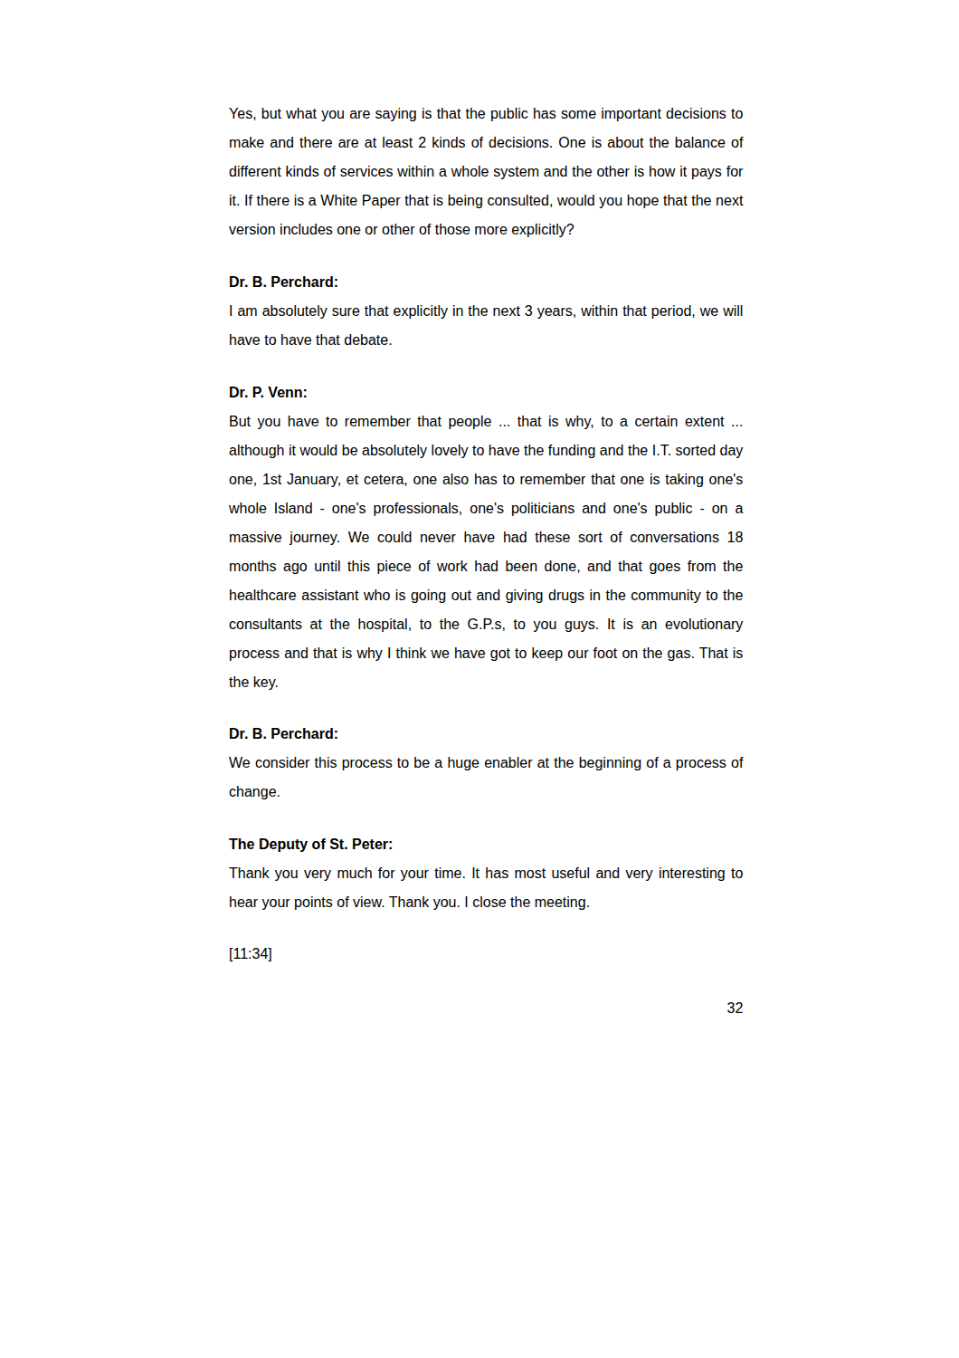Yes, but what you are saying is that the public has some important decisions to make and there are at least 2 kinds of decisions. One is about the balance of different kinds of services within a whole system and the other is how it pays for it. If there is a White Paper that is being consulted, would you hope that the next version includes one or other of those more explicitly?
Dr. B. Perchard:
I am absolutely sure that explicitly in the next 3 years, within that period, we will have to have that debate.
Dr. P. Venn:
But you have to remember that people ... that is why, to a certain extent ... although it would be absolutely lovely to have the funding and the I.T. sorted day one, 1st January, et cetera, one also has to remember that one is taking one's whole Island - one's professionals, one's politicians and one's public - on a massive journey. We could never have had these sort of conversations 18 months ago until this piece of work had been done, and that goes from the healthcare assistant who is going out and giving drugs in the community to the consultants at the hospital, to the G.P.s, to you guys. It is an evolutionary process and that is why I think we have got to keep our foot on the gas. That is the key.
Dr. B. Perchard:
We consider this process to be a huge enabler at the beginning of a process of change.
The Deputy of St. Peter:
Thank you very much for your time. It has most useful and very interesting to hear your points of view. Thank you. I close the meeting.
[11:34]
32